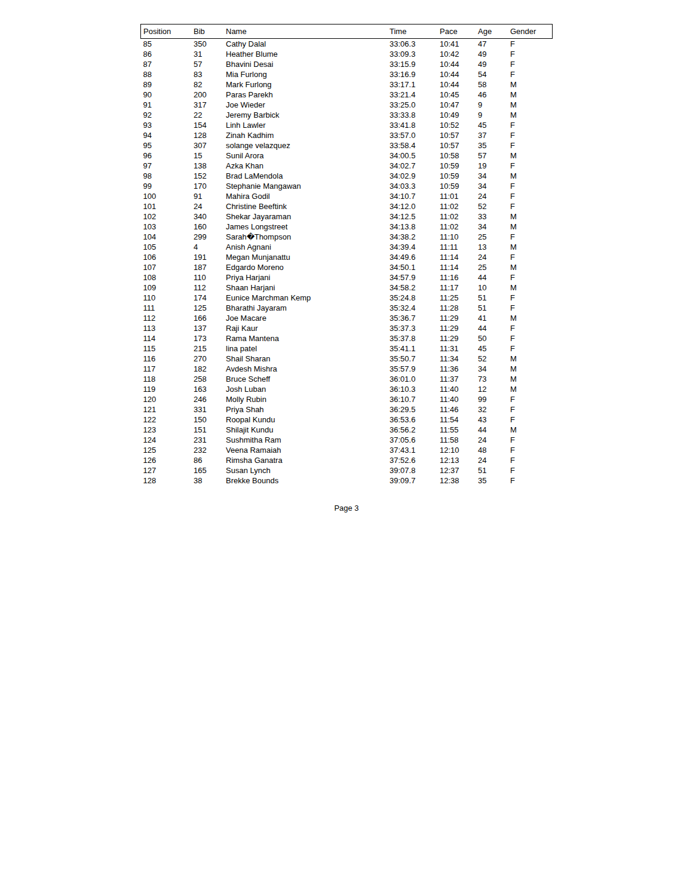| Position | Bib | Name | Time | Pace | Age | Gender |
| --- | --- | --- | --- | --- | --- | --- |
| 85 | 350 | Cathy Dalal | 33:06.3 | 10:41 | 47 | F |
| 86 | 31 | Heather Blume | 33:09.3 | 10:42 | 49 | F |
| 87 | 57 | Bhavini Desai | 33:15.9 | 10:44 | 49 | F |
| 88 | 83 | Mia Furlong | 33:16.9 | 10:44 | 54 | F |
| 89 | 82 | Mark Furlong | 33:17.1 | 10:44 | 58 | M |
| 90 | 200 | Paras Parekh | 33:21.4 | 10:45 | 46 | M |
| 91 | 317 | Joe Wieder | 33:25.0 | 10:47 | 9 | M |
| 92 | 22 | Jeremy Barbick | 33:33.8 | 10:49 | 9 | M |
| 93 | 154 | Linh Lawler | 33:41.8 | 10:52 | 45 | F |
| 94 | 128 | Zinah Kadhim | 33:57.0 | 10:57 | 37 | F |
| 95 | 307 | solange velazquez | 33:58.4 | 10:57 | 35 | F |
| 96 | 15 | Sunil Arora | 34:00.5 | 10:58 | 57 | M |
| 97 | 138 | Azka Khan | 34:02.7 | 10:59 | 19 | F |
| 98 | 152 | Brad LaMendola | 34:02.9 | 10:59 | 34 | M |
| 99 | 170 | Stephanie Mangawan | 34:03.3 | 10:59 | 34 | F |
| 100 | 91 | Mahira Godil | 34:10.7 | 11:01 | 24 | F |
| 101 | 24 | Christine Beeftink | 34:12.0 | 11:02 | 52 | F |
| 102 | 340 | Shekar Jayaraman | 34:12.5 | 11:02 | 33 | M |
| 103 | 160 | James Longstreet | 34:13.8 | 11:02 | 34 | M |
| 104 | 299 | Sarah�Thompson | 34:38.2 | 11:10 | 25 | F |
| 105 | 4 | Anish Agnani | 34:39.4 | 11:11 | 13 | M |
| 106 | 191 | Megan Munjanattu | 34:49.6 | 11:14 | 24 | F |
| 107 | 187 | Edgardo Moreno | 34:50.1 | 11:14 | 25 | M |
| 108 | 110 | Priya Harjani | 34:57.9 | 11:16 | 44 | F |
| 109 | 112 | Shaan Harjani | 34:58.2 | 11:17 | 10 | M |
| 110 | 174 | Eunice Marchman Kemp | 35:24.8 | 11:25 | 51 | F |
| 111 | 125 | Bharathi Jayaram | 35:32.4 | 11:28 | 51 | F |
| 112 | 166 | Joe Macare | 35:36.7 | 11:29 | 41 | M |
| 113 | 137 | Raji Kaur | 35:37.3 | 11:29 | 44 | F |
| 114 | 173 | Rama Mantena | 35:37.8 | 11:29 | 50 | F |
| 115 | 215 | lina patel | 35:41.1 | 11:31 | 45 | F |
| 116 | 270 | Shail Sharan | 35:50.7 | 11:34 | 52 | M |
| 117 | 182 | Avdesh Mishra | 35:57.9 | 11:36 | 34 | M |
| 118 | 258 | Bruce Scheff | 36:01.0 | 11:37 | 73 | M |
| 119 | 163 | Josh Luban | 36:10.3 | 11:40 | 12 | M |
| 120 | 246 | Molly Rubin | 36:10.7 | 11:40 | 99 | F |
| 121 | 331 | Priya Shah | 36:29.5 | 11:46 | 32 | F |
| 122 | 150 | Roopal Kundu | 36:53.6 | 11:54 | 43 | F |
| 123 | 151 | Shilajit Kundu | 36:56.2 | 11:55 | 44 | M |
| 124 | 231 | Sushmitha Ram | 37:05.6 | 11:58 | 24 | F |
| 125 | 232 | Veena Ramaiah | 37:43.1 | 12:10 | 48 | F |
| 126 | 86 | Rimsha Ganatra | 37:52.6 | 12:13 | 24 | F |
| 127 | 165 | Susan Lynch | 39:07.8 | 12:37 | 51 | F |
| 128 | 38 | Brekke Bounds | 39:09.7 | 12:38 | 35 | F |
Page 3